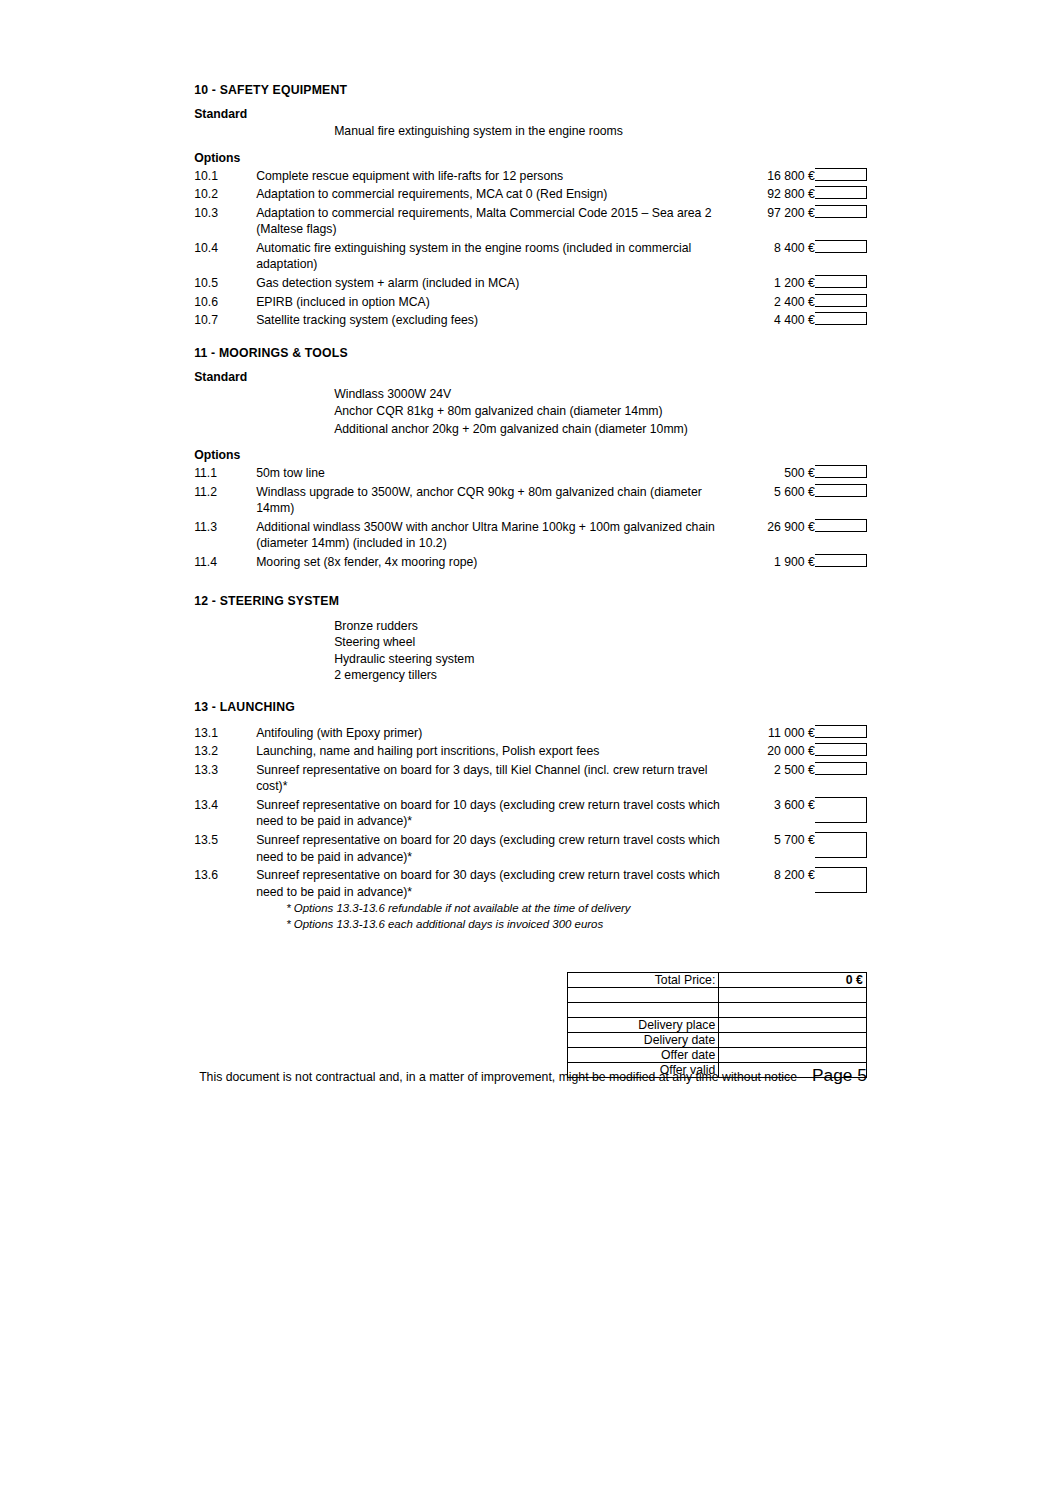10 - SAFETY EQUIPMENT
Standard
Manual fire extinguishing system in the engine rooms
Options
| 10.1 | Complete rescue equipment with life-rafts for 12 persons | 16 800 € | |
| 10.2 | Adaptation to commercial requirements, MCA cat 0 (Red Ensign) | 92 800 € | |
| 10.3 | Adaptation to commercial requirements, Malta Commercial Code 2015 – Sea area 2 (Maltese flags) | 97 200 € | |
| 10.4 | Automatic fire extinguishing system in the engine rooms (included in commercial adaptation) | 8 400 € | |
| 10.5 | Gas detection system + alarm (included in MCA) | 1 200 € | |
| 10.6 | EPIRB (incluced in option MCA) | 2 400 € | |
| 10.7 | Satellite tracking system (excluding fees) | 4 400 € | |
11 - MOORINGS & TOOLS
Standard
Windlass 3000W 24V
Anchor CQR 81kg + 80m galvanized chain (diameter 14mm)
Additional anchor 20kg + 20m galvanized chain (diameter 10mm)
Options
| 11.1 | 50m tow line | 500 € | |
| 11.2 | Windlass upgrade to 3500W, anchor CQR 90kg + 80m galvanized chain (diameter 14mm) | 5 600 € | |
| 11.3 | Additional windlass 3500W with anchor Ultra Marine 100kg + 100m galvanized chain (diameter 14mm) (included in 10.2) | 26 900 € | |
| 11.4 | Mooring set (8x fender, 4x mooring rope) | 1 900 € | |
12 - STEERING SYSTEM
Bronze rudders
Steering wheel
Hydraulic steering system
2 emergency tillers
13 - LAUNCHING
| 13.1 | Antifouling (with Epoxy primer) | 11 000 € | |
| 13.2 | Launching, name and hailing port inscritions, Polish export fees | 20 000 € | |
| 13.3 | Sunreef representative on board for 3 days, till Kiel Channel (incl. crew return travel cost)* | 2 500 € | |
| 13.4 | Sunreef representative on board for 10 days (excluding crew return travel costs which need to be paid in advance)* | 3 600 € | |
| 13.5 | Sunreef representative on board for 20 days (excluding crew return travel costs which need to be paid in advance)* | 5 700 € | |
| 13.6 | Sunreef representative on board for 30 days (excluding crew return travel costs which need to be paid in advance)* | 8 200 € | |
* Options 13.3-13.6 refundable if not available at the time of delivery
* Options 13.3-13.6 each additional days is invoiced 300 euros
| Total Price: | 0 € |
| Delivery place | |
| Delivery date | |
| Offer date | |
| Offer valid | |
This document is not contractual and, in a matter of improvement, might be modified at any time without notice
Page 5